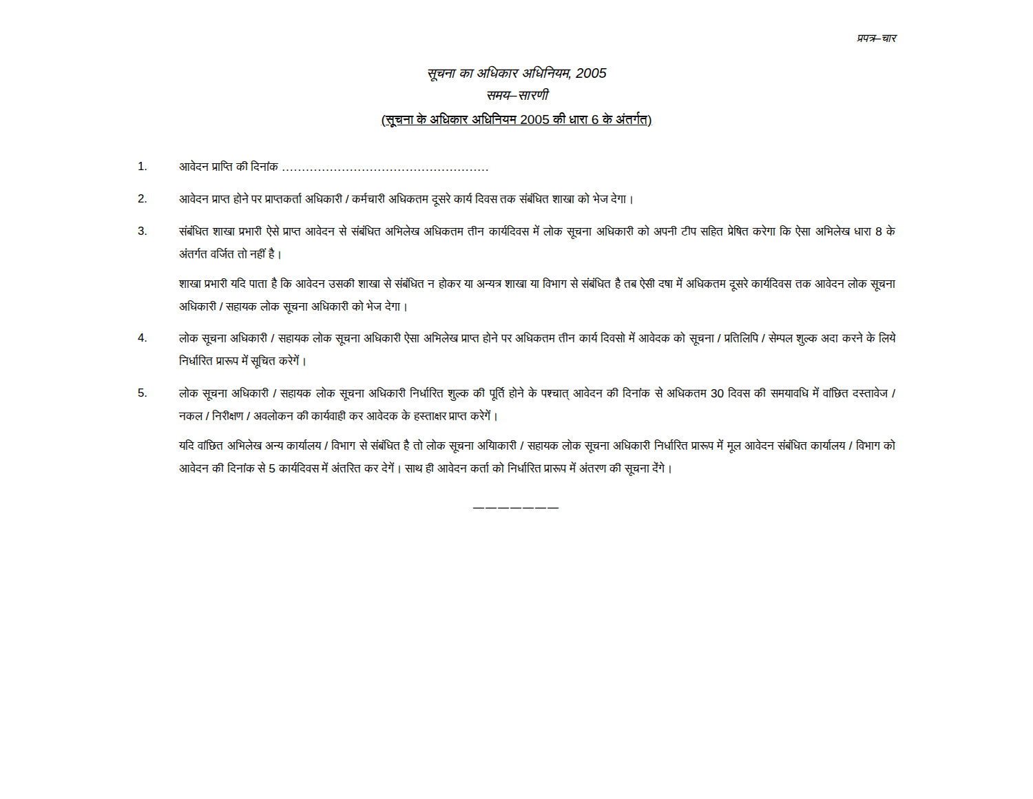प्रपत्र–चार
सूचना का अधिकार अधिनियम, 2005
समय–सारणी
(सूचना के अधिकार अधिनियम 2005 की धारा 6 के अंतर्गत)
आवेदन प्राप्ति की दिनांक ....................................................
आवेदन प्राप्त होने पर प्राप्तकर्ता अधिकारी / कर्मचारी अधिकतम दूसरे कार्य दिवस तक संबंधित शाखा को भेज देगा।
संबंधित शाखा प्रभारी ऐसे प्राप्त आवेदन से संबंधित अभिलेख अधिकतम तीन कार्यदिवस में लोक सूचना अधिकारी को अपनी टीप सहित प्रेषित करेगा कि ऐसा अभिलेख धारा 8 के अंतर्गत वर्जित तो नहीं है।
शाखा प्रभारी यदि पाता है कि आवेदन उसकी शाखा से संबंधित न होकर या अन्यत्र शाखा या विभाग से संबंधित है तब ऐसी दषा में अधिकतम दूसरे कार्यदिवस तक आवेदन लोक सूचना अधिकारी / सहायक लोक सूचना अधिकारी को भेज देगा।
लोक सूचना अधिकारी / सहायक लोक सूचना अधिकारी ऐसा अभिलेख प्राप्त होने पर अधिकतम तीन कार्य दिवसो में आवेदक को सूचना / प्रतिलिपि / सेम्पल शुल्क अदा करने के लिये निर्धारित प्रारूप में सूचित करेगें।
लोक सूचना अधिकारी / सहायक लोक सूचना अधिकारी निर्धारित शुल्क की पूर्ति होने के पश्चात् आवेदन की दिनांक से अधिकतम 30 दिवस की समयावधि में वांछित दस्तावेज / नकल / निरीक्षण / अवलोकन की कार्यवाही कर आवेदक के हस्ताक्षर प्राप्त करेगें।
यदि वांछित अभिलेख अन्य कार्यालय / विभाग से संबंधित है तो लोक सूचना अयिाकारी / सहायक लोक सूचना अधिकारी निर्धारित प्रारूप में मूल आवेदन संबंधित कार्यालय / विभाग को आवेदन की दिनांक से 5 कार्यदिवस में अंतरित कर देगें। साथ ही आवेदन कर्ता को निर्धारित प्रारूप में अंतरण की सूचना देंगे।
———————